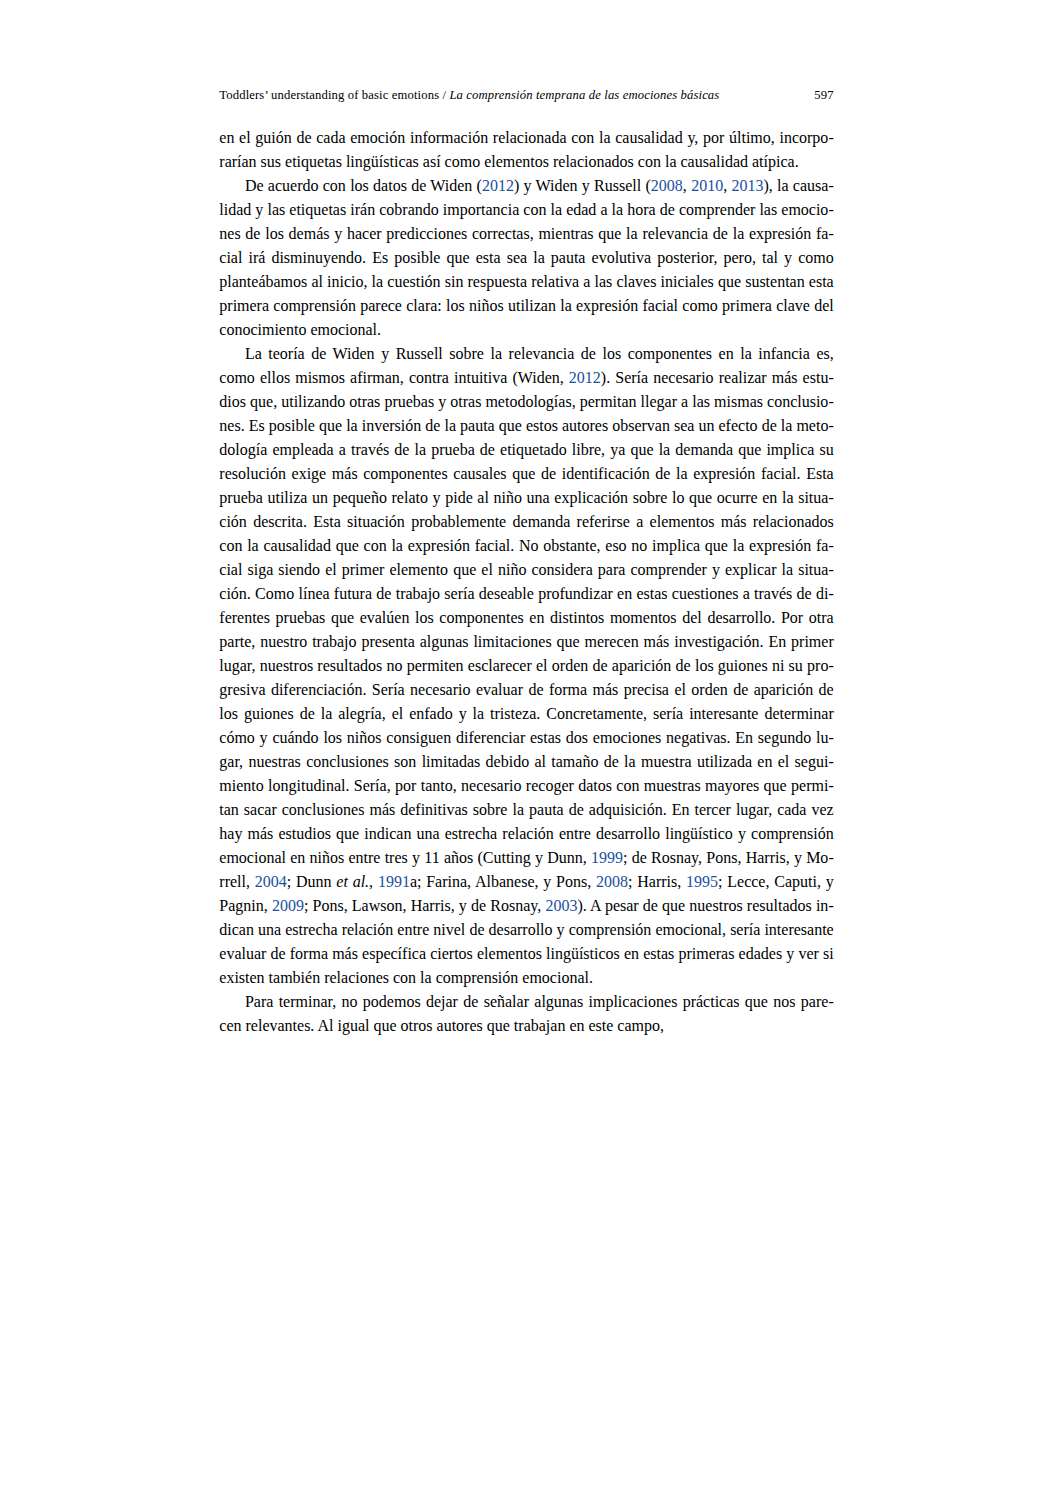Toddlers’ understanding of basic emotions / La comprensión temprana de las emociones básicas 597
en el guión de cada emoción información relacionada con la causalidad y, por último, incorporarían sus etiquetas lingüísticas así como elementos relacionados con la causalidad atípica.
De acuerdo con los datos de Widen (2012) y Widen y Russell (2008, 2010, 2013), la causalidad y las etiquetas irán cobrando importancia con la edad a la hora de comprender las emociones de los demás y hacer predicciones correctas, mientras que la relevancia de la expresión facial irá disminuyendo. Es posible que esta sea la pauta evolutiva posterior, pero, tal y como planteábamos al inicio, la cuestión sin respuesta relativa a las claves iniciales que sustentan esta primera comprensión parece clara: los niños utilizan la expresión facial como primera clave del conocimiento emocional.
La teoría de Widen y Russell sobre la relevancia de los componentes en la infancia es, como ellos mismos afirman, contra intuitiva (Widen, 2012). Sería necesario realizar más estudios que, utilizando otras pruebas y otras metodologías, permitan llegar a las mismas conclusiones. Es posible que la inversión de la pauta que estos autores observan sea un efecto de la metodología empleada a través de la prueba de etiquetado libre, ya que la demanda que implica su resolución exige más componentes causales que de identificación de la expresión facial. Esta prueba utiliza un pequeño relato y pide al niño una explicación sobre lo que ocurre en la situación descrita. Esta situación probablemente demanda referirse a elementos más relacionados con la causalidad que con la expresión facial. No obstante, eso no implica que la expresión facial siga siendo el primer elemento que el niño considera para comprender y explicar la situación. Como línea futura de trabajo sería deseable profundizar en estas cuestiones a través de diferentes pruebas que evalúen los componentes en distintos momentos del desarrollo. Por otra parte, nuestro trabajo presenta algunas limitaciones que merecen más investigación. En primer lugar, nuestros resultados no permiten esclarecer el orden de aparición de los guiones ni su progresiva diferenciación. Sería necesario evaluar de forma más precisa el orden de aparición de los guiones de la alegría, el enfado y la tristeza. Concretamente, sería interesante determinar cómo y cuándo los niños consiguen diferenciar estas dos emociones negativas. En segundo lugar, nuestras conclusiones son limitadas debido al tamaño de la muestra utilizada en el seguimiento longitudinal. Sería, por tanto, necesario recoger datos con muestras mayores que permitan sacar conclusiones más definitivas sobre la pauta de adquisición. En tercer lugar, cada vez hay más estudios que indican una estrecha relación entre desarrollo lingüístico y comprensión emocional en niños entre tres y 11 años (Cutting y Dunn, 1999; de Rosnay, Pons, Harris, y Morrell, 2004; Dunn et al., 1991a; Farina, Albanese, y Pons, 2008; Harris, 1995; Lecce, Caputi, y Pagnin, 2009; Pons, Lawson, Harris, y de Rosnay, 2003). A pesar de que nuestros resultados indican una estrecha relación entre nivel de desarrollo y comprensión emocional, sería interesante evaluar de forma más específica ciertos elementos lingüísticos en estas primeras edades y ver si existen también relaciones con la comprensión emocional.
Para terminar, no podemos dejar de señalar algunas implicaciones prácticas que nos parecen relevantes. Al igual que otros autores que trabajan en este campo,